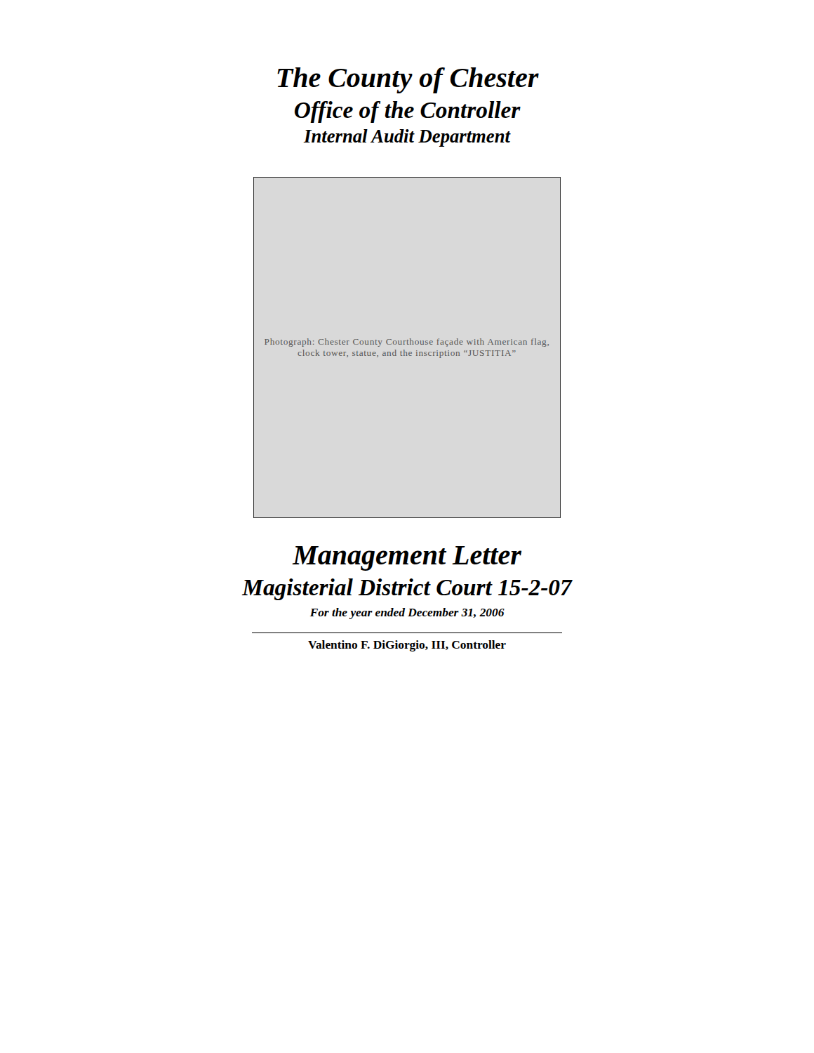The County of Chester
Office of the Controller
Internal Audit Department
Photograph: Chester County Courthouse façade with American flag, clock tower, statue, and the inscription “JUSTITIA”
Management Letter
Magisterial District Court 15-2-07
For the year ended December 31, 2006
Valentino F. DiGiorgio, III, Controller